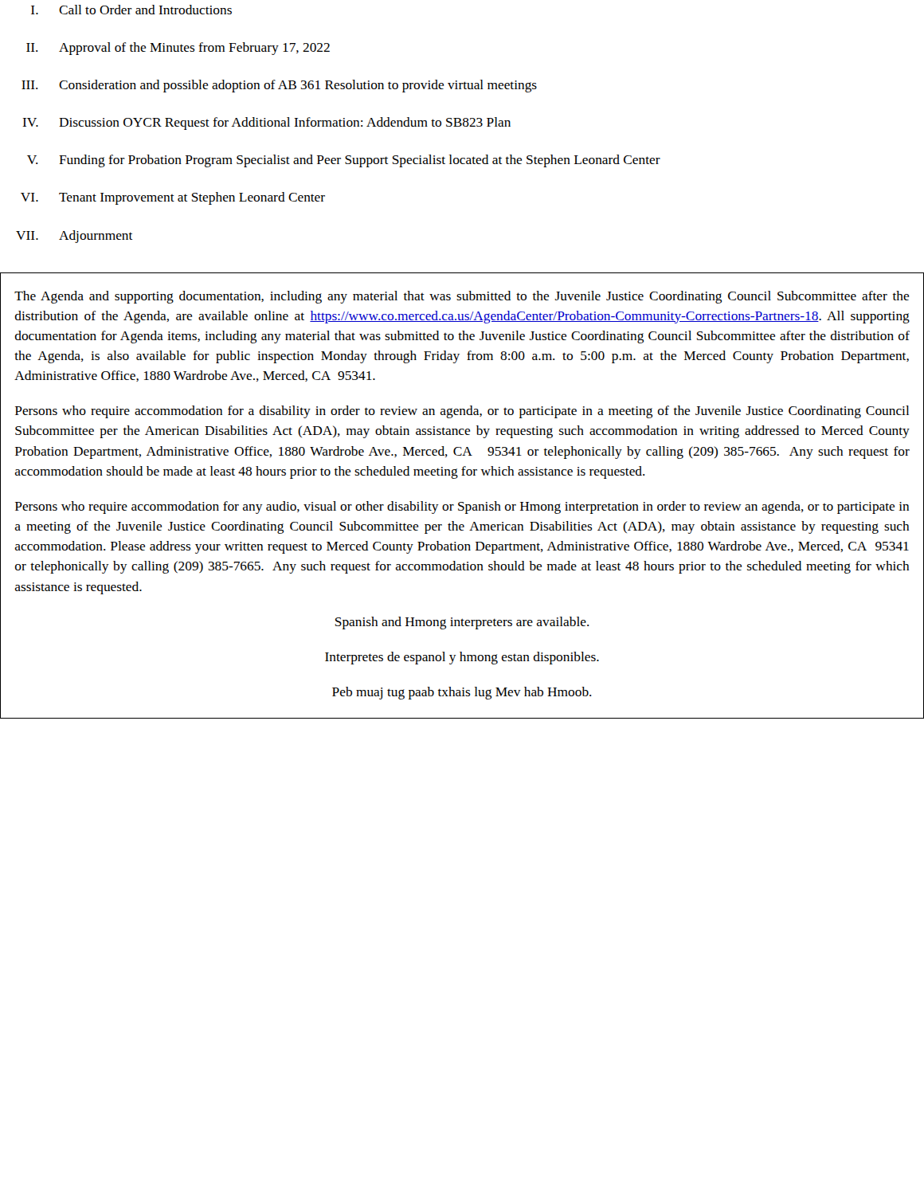Call to Order and Introductions
Approval of the Minutes from February 17, 2022
Consideration and possible adoption of AB 361 Resolution to provide virtual meetings
Discussion OYCR Request for Additional Information: Addendum to SB823 Plan
Funding for Probation Program Specialist and Peer Support Specialist located at the Stephen Leonard Center
Tenant Improvement at Stephen Leonard Center
Adjournment
The Agenda and supporting documentation, including any material that was submitted to the Juvenile Justice Coordinating Council Subcommittee after the distribution of the Agenda, are available online at https://www.co.merced.ca.us/AgendaCenter/Probation-Community-Corrections-Partners-18. All supporting documentation for Agenda items, including any material that was submitted to the Juvenile Justice Coordinating Council Subcommittee after the distribution of the Agenda, is also available for public inspection Monday through Friday from 8:00 a.m. to 5:00 p.m. at the Merced County Probation Department, Administrative Office, 1880 Wardrobe Ave., Merced, CA 95341.
Persons who require accommodation for a disability in order to review an agenda, or to participate in a meeting of the Juvenile Justice Coordinating Council Subcommittee per the American Disabilities Act (ADA), may obtain assistance by requesting such accommodation in writing addressed to Merced County Probation Department, Administrative Office, 1880 Wardrobe Ave., Merced, CA 95341 or telephonically by calling (209) 385-7665. Any such request for accommodation should be made at least 48 hours prior to the scheduled meeting for which assistance is requested.
Persons who require accommodation for any audio, visual or other disability or Spanish or Hmong interpretation in order to review an agenda, or to participate in a meeting of the Juvenile Justice Coordinating Council Subcommittee per the American Disabilities Act (ADA), may obtain assistance by requesting such accommodation. Please address your written request to Merced County Probation Department, Administrative Office, 1880 Wardrobe Ave., Merced, CA 95341 or telephonically by calling (209) 385-7665. Any such request for accommodation should be made at least 48 hours prior to the scheduled meeting for which assistance is requested.
Spanish and Hmong interpreters are available.
Interpretes de espanol y hmong estan disponibles.
Peb muaj tug paab txhais lug Mev hab Hmoob.